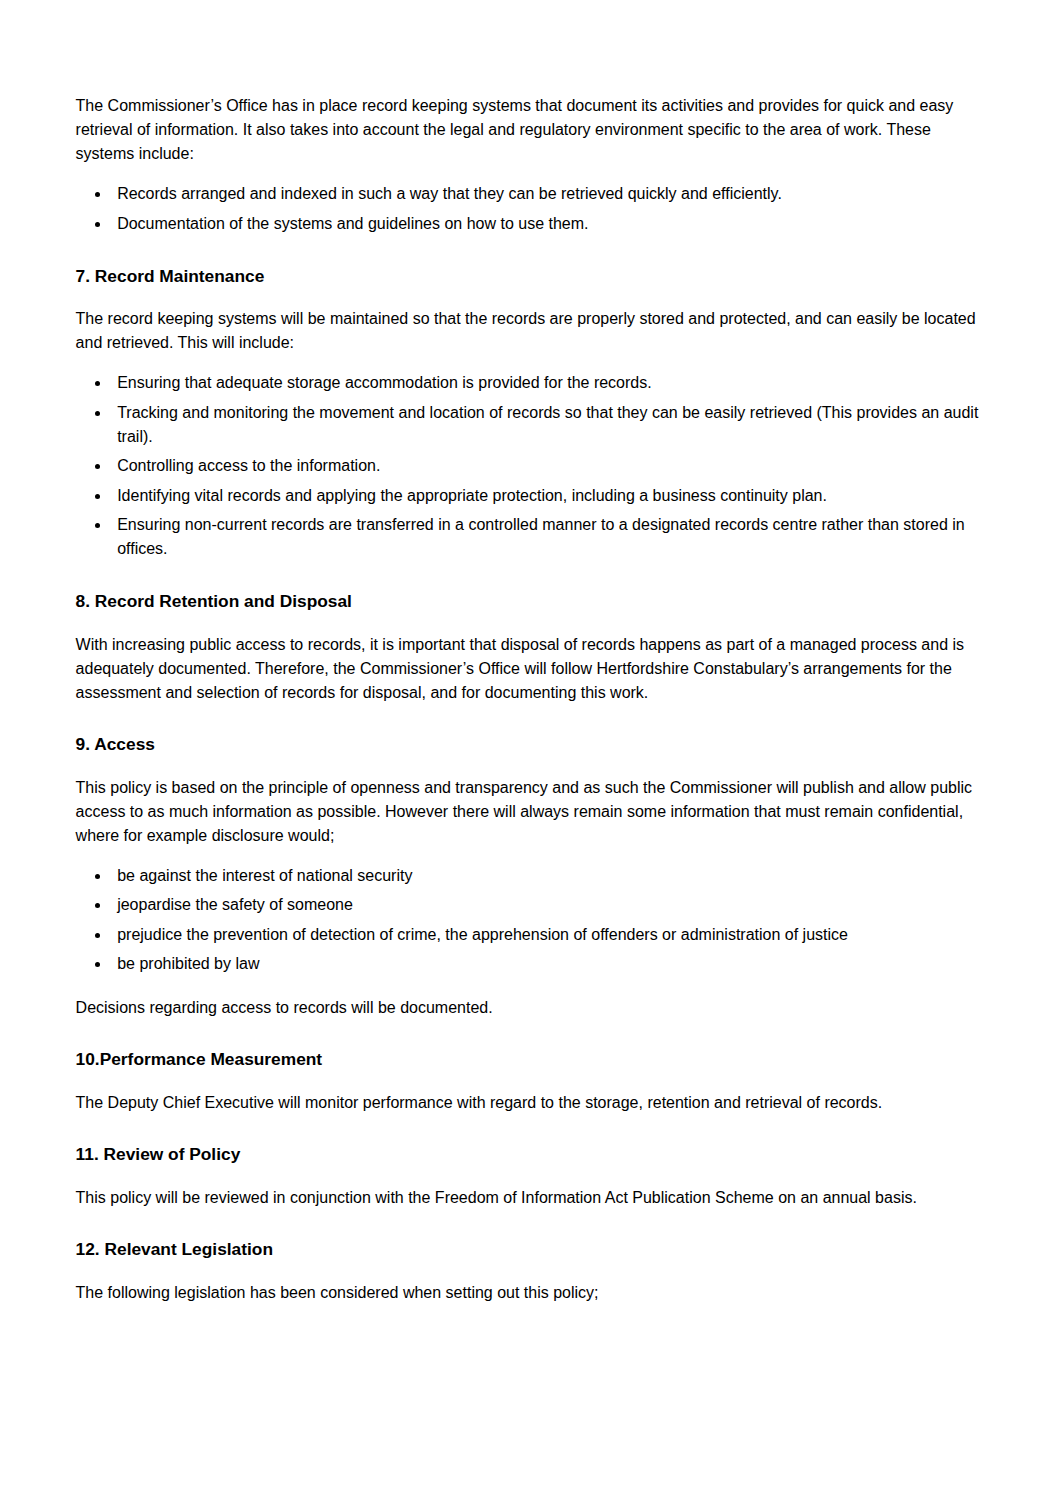The Commissioner’s Office has in place record keeping systems that document its activities and provides for quick and easy retrieval of information. It also takes into account the legal and regulatory environment specific to the area of work. These systems include:
Records arranged and indexed in such a way that they can be retrieved quickly and efficiently.
Documentation of the systems and guidelines on how to use them.
7. Record Maintenance
The record keeping systems will be maintained so that the records are properly stored and protected, and can easily be located and retrieved. This will include:
Ensuring that adequate storage accommodation is provided for the records.
Tracking and monitoring the movement and location of records so that they can be easily retrieved (This provides an audit trail).
Controlling access to the information.
Identifying vital records and applying the appropriate protection, including a business continuity plan.
Ensuring non-current records are transferred in a controlled manner to a designated records centre rather than stored in offices.
8. Record Retention and Disposal
With increasing public access to records, it is important that disposal of records happens as part of a managed process and is adequately documented. Therefore, the Commissioner’s Office will follow Hertfordshire Constabulary’s arrangements for the assessment and selection of records for disposal, and for documenting this work.
9. Access
This policy is based on the principle of openness and transparency and as such the Commissioner will publish and allow public access to as much information as possible. However there will always remain some information that must remain confidential, where for example disclosure would;
be against the interest of national security
jeopardise the safety of someone
prejudice the prevention of detection of crime, the apprehension of offenders or administration of justice
be prohibited by law
Decisions regarding access to records will be documented.
10.Performance Measurement
The Deputy Chief Executive will monitor performance with regard to the storage, retention and retrieval of records.
11. Review of Policy
This policy will be reviewed in conjunction with the Freedom of Information Act Publication Scheme on an annual basis.
12. Relevant Legislation
The following legislation has been considered when setting out this policy;